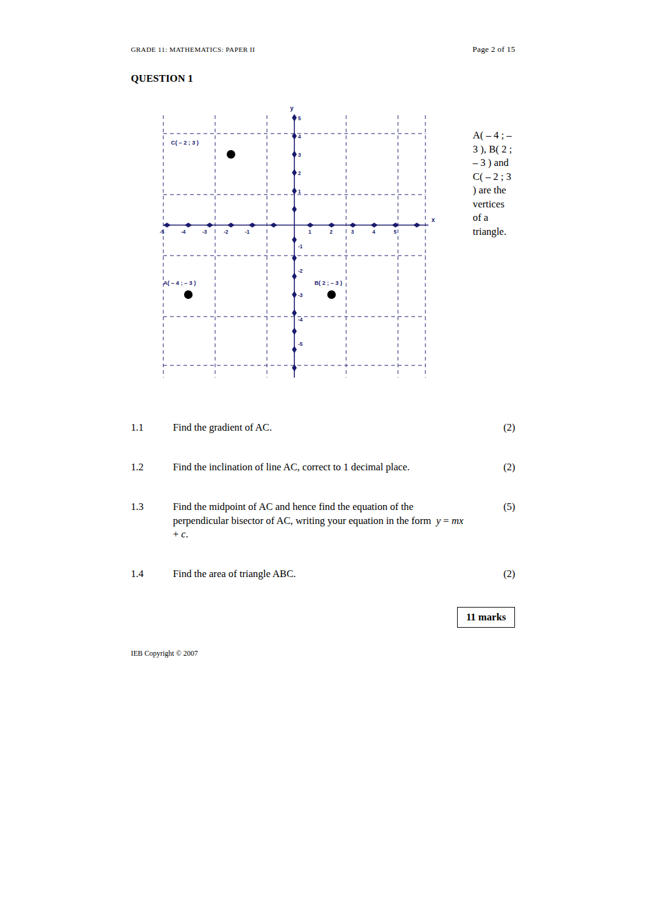Grade 11: Mathematics: Paper II Page 2 of 15
QUESTION 1
y x 5 4 3 2 1 -1 -2 -3 -4 -5 -5 -4 -3 -2 -1 1 2 3 4 5 C( – 2 ; 3 ) A( – 4 ; – 3 ) B( 2 ; – 3 )
A( – 4 ; – 3 ), B( 2 ; – 3 ) and C( – 2 ; 3 ) are the vertices of a triangle.
1.1 Find the gradient of AC. (2)
1.2 Find the inclination of line AC, correct to 1 decimal place. (2)
1.3 Find the midpoint of AC and hence find the equation of the perpendicular bisector of AC, writing your equation in the form y = mx + c. (5)
1.4 Find the area of triangle ABC. (2)
11 marks
IEB Copyright © 2007